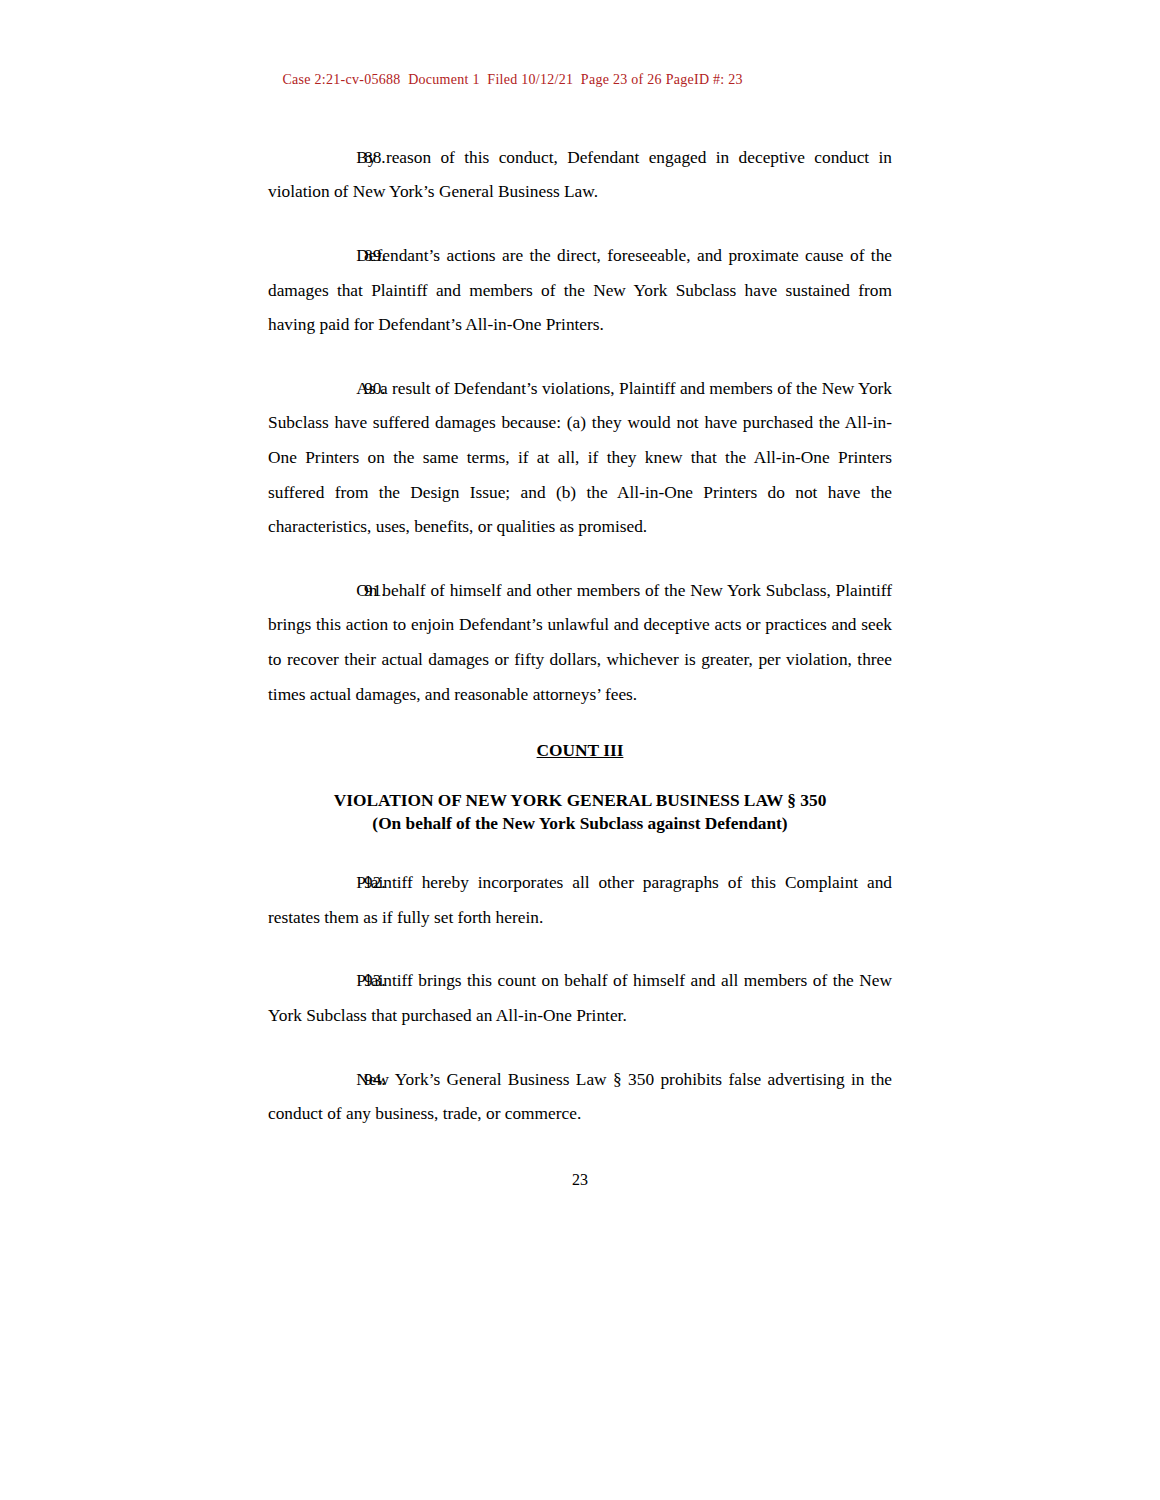Case 2:21-cv-05688 Document 1 Filed 10/12/21 Page 23 of 26 PageID #: 23
88. By reason of this conduct, Defendant engaged in deceptive conduct in violation of New York’s General Business Law.
89. Defendant’s actions are the direct, foreseeable, and proximate cause of the damages that Plaintiff and members of the New York Subclass have sustained from having paid for Defendant’s All-in-One Printers.
90. As a result of Defendant’s violations, Plaintiff and members of the New York Subclass have suffered damages because: (a) they would not have purchased the All-in-One Printers on the same terms, if at all, if they knew that the All-in-One Printers suffered from the Design Issue; and (b) the All-in-One Printers do not have the characteristics, uses, benefits, or qualities as promised.
91. On behalf of himself and other members of the New York Subclass, Plaintiff brings this action to enjoin Defendant’s unlawful and deceptive acts or practices and seek to recover their actual damages or fifty dollars, whichever is greater, per violation, three times actual damages, and reasonable attorneys’ fees.
COUNT III
VIOLATION OF NEW YORK GENERAL BUSINESS LAW § 350 (On behalf of the New York Subclass against Defendant)
92. Plaintiff hereby incorporates all other paragraphs of this Complaint and restates them as if fully set forth herein.
93. Plaintiff brings this count on behalf of himself and all members of the New York Subclass that purchased an All-in-One Printer.
94. New York’s General Business Law § 350 prohibits false advertising in the conduct of any business, trade, or commerce.
23